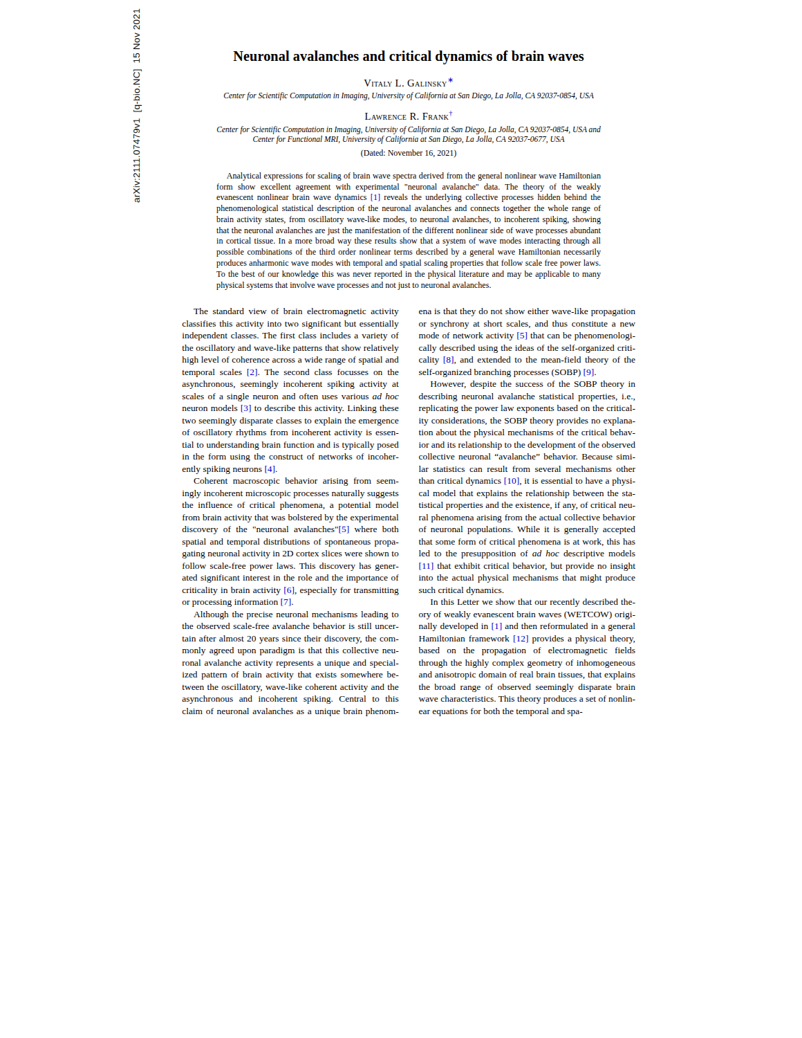arXiv:2111.07479v1 [q-bio.NC] 15 Nov 2021
Neuronal avalanches and critical dynamics of brain waves
Vitaly L. Galinsky∗
Center for Scientific Computation in Imaging, University of California at San Diego, La Jolla, CA 92037-0854, USA
Lawrence R. Frank†
Center for Scientific Computation in Imaging, University of California at San Diego, La Jolla, CA 92037-0854, USA and
Center for Functional MRI, University of California at San Diego, La Jolla, CA 92037-0677, USA
(Dated: November 16, 2021)
Analytical expressions for scaling of brain wave spectra derived from the general nonlinear wave Hamiltonian form show excellent agreement with experimental "neuronal avalanche" data. The theory of the weakly evanescent nonlinear brain wave dynamics [1] reveals the underlying collective processes hidden behind the phenomenological statistical description of the neuronal avalanches and connects together the whole range of brain activity states, from oscillatory wave-like modes, to neuronal avalanches, to incoherent spiking, showing that the neuronal avalanches are just the manifestation of the different nonlinear side of wave processes abundant in cortical tissue. In a more broad way these results show that a system of wave modes interacting through all possible combinations of the third order nonlinear terms described by a general wave Hamiltonian necessarily produces anharmonic wave modes with temporal and spatial scaling properties that follow scale free power laws. To the best of our knowledge this was never reported in the physical literature and may be applicable to many physical systems that involve wave processes and not just to neuronal avalanches.
The standard view of brain electromagnetic activity classifies this activity into two significant but essentially independent classes. The first class includes a variety of the oscillatory and wave-like patterns that show relatively high level of coherence across a wide range of spatial and temporal scales [2]. The second class focusses on the asynchronous, seemingly incoherent spiking activity at scales of a single neuron and often uses various ad hoc neuron models [3] to describe this activity. Linking these two seemingly disparate classes to explain the emergence of oscillatory rhythms from incoherent activity is essential to understanding brain function and is typically posed in the form using the construct of networks of incoherently spiking neurons [4].
Coherent macroscopic behavior arising from seemingly incoherent microscopic processes naturally suggests the influence of critical phenomena, a potential model from brain activity that was bolstered by the experimental discovery of the "neuronal avalanches"[5] where both spatial and temporal distributions of spontaneous propagating neuronal activity in 2D cortex slices were shown to follow scale-free power laws. This discovery has generated significant interest in the role and the importance of criticality in brain activity [6], especially for transmitting or processing information [7].
Although the precise neuronal mechanisms leading to the observed scale-free avalanche behavior is still uncertain after almost 20 years since their discovery, the commonly agreed upon paradigm is that this collective neuronal avalanche activity represents a unique and specialized pattern of brain activity that exists somewhere between the oscillatory, wave-like coherent activity and the asynchronous and incoherent spiking. Central to this claim of neuronal avalanches as a unique brain phenomena is that they do not show either wave-like propagation or synchrony at short scales, and thus constitute a new mode of network activity [5] that can be phenomenologically described using the ideas of the self-organized criticality [8], and extended to the mean-field theory of the self-organized branching processes (SOBP) [9].
However, despite the success of the SOBP theory in describing neuronal avalanche statistical properties, i.e., replicating the power law exponents based on the criticality considerations, the SOBP theory provides no explanation about the physical mechanisms of the critical behavior and its relationship to the development of the observed collective neuronal “avalanche” behavior. Because similar statistics can result from several mechanisms other than critical dynamics [10], it is essential to have a physical model that explains the relationship between the statistical properties and the existence, if any, of critical neural phenomena arising from the actual collective behavior of neuronal populations. While it is generally accepted that some form of critical phenomena is at work, this has led to the presupposition of ad hoc descriptive models [11] that exhibit critical behavior, but provide no insight into the actual physical mechanisms that might produce such critical dynamics.
In this Letter we show that our recently described theory of weakly evanescent brain waves (WETCOW) originally developed in [1] and then reformulated in a general Hamiltonian framework [12] provides a physical theory, based on the propagation of electromagnetic fields through the highly complex geometry of inhomogeneous and anisotropic domain of real brain tissues, that explains the broad range of observed seemingly disparate brain wave characteristics. This theory produces a set of nonlinear equations for both the temporal and spa-